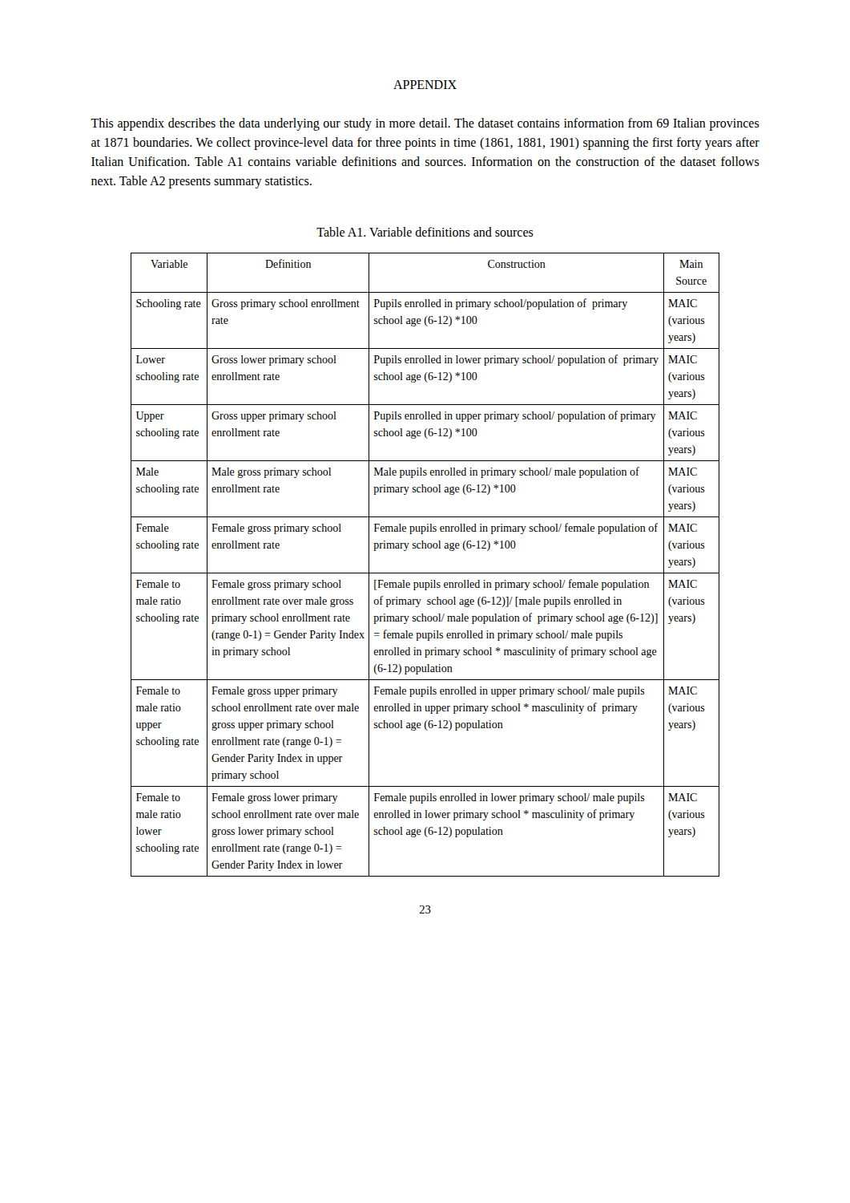APPENDIX
This appendix describes the data underlying our study in more detail. The dataset contains information from 69 Italian provinces at 1871 boundaries. We collect province-level data for three points in time (1861, 1881, 1901) spanning the first forty years after Italian Unification. Table A1 contains variable definitions and sources. Information on the construction of the dataset follows next. Table A2 presents summary statistics.
Table A1. Variable definitions and sources
| Variable | Definition | Construction | Main Source |
| --- | --- | --- | --- |
| Schooling rate | Gross primary school enrollment rate | Pupils enrolled in primary school/population of primary school age (6-12) *100 | MAIC (various years) |
| Lower schooling rate | Gross lower primary school enrollment rate | Pupils enrolled in lower primary school/ population of primary school age (6-12) *100 | MAIC (various years) |
| Upper schooling rate | Gross upper primary school enrollment rate | Pupils enrolled in upper primary school/ population of primary school age (6-12) *100 | MAIC (various years) |
| Male schooling rate | Male gross primary school enrollment rate | Male pupils enrolled in primary school/ male population of primary school age (6-12) *100 | MAIC (various years) |
| Female schooling rate | Female gross primary school enrollment rate | Female pupils enrolled in primary school/ female population of primary school age (6-12) *100 | MAIC (various years) |
| Female to male ratio schooling rate | Female gross primary school enrollment rate over male gross primary school enrollment rate (range 0-1) = Gender Parity Index in primary school | [Female pupils enrolled in primary school/ female population of primary school age (6-12)]/ [male pupils enrolled in primary school/ male population of primary school age (6-12)] = female pupils enrolled in primary school/ male pupils enrolled in primary school * masculinity of primary school age (6-12) population | MAIC (various years) |
| Female to male ratio upper schooling rate | Female gross upper primary school enrollment rate over male gross upper primary school enrollment rate (range 0-1) = Gender Parity Index in upper primary school | Female pupils enrolled in upper primary school/ male pupils enrolled in upper primary school * masculinity of primary school age (6-12) population | MAIC (various years) |
| Female to male ratio lower schooling rate | Female gross lower primary school enrollment rate over male gross lower primary school enrollment rate (range 0-1) = Gender Parity Index in lower | Female pupils enrolled in lower primary school/ male pupils enrolled in lower primary school * masculinity of primary school age (6-12) population | MAIC (various years) |
23